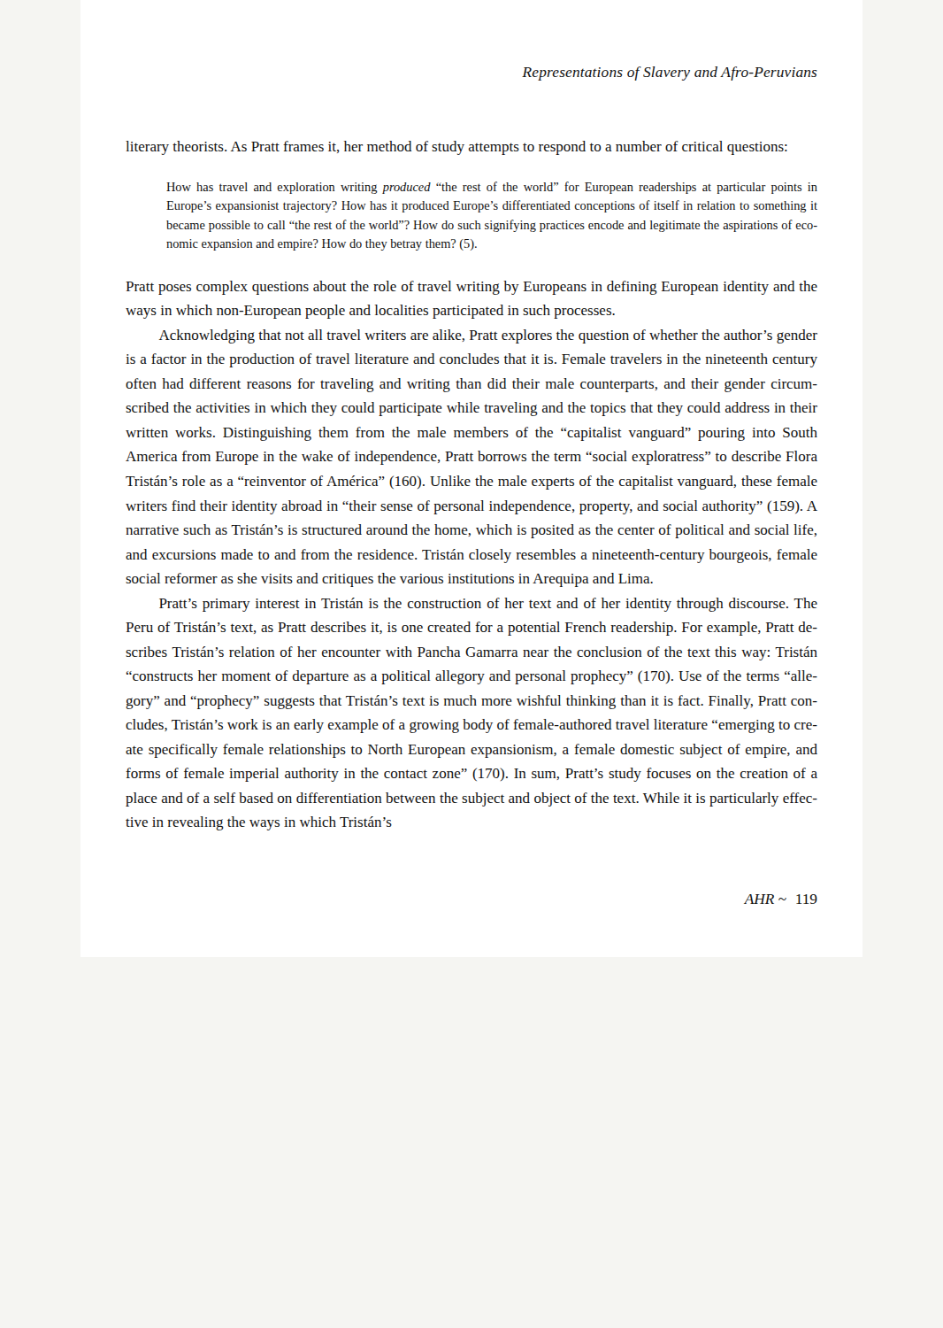Representations of Slavery and Afro-Peruvians
literary theorists. As Pratt frames it, her method of study attempts to respond to a number of critical questions:
How has travel and exploration writing produced “the rest of the world” for European readerships at particular points in Europe’s expansionist trajectory? How has it produced Europe’s differentiated conceptions of itself in relation to something it became possible to call “the rest of the world”? How do such signifying practices encode and legitimate the aspirations of economic expansion and empire? How do they betray them? (5).
Pratt poses complex questions about the role of travel writing by Europeans in defining European identity and the ways in which non-European people and localities participated in such processes.
Acknowledging that not all travel writers are alike, Pratt explores the question of whether the author’s gender is a factor in the production of travel literature and concludes that it is. Female travelers in the nineteenth century often had different reasons for traveling and writing than did their male counterparts, and their gender circumscribed the activities in which they could participate while traveling and the topics that they could address in their written works. Distinguishing them from the male members of the “capitalist vanguard” pouring into South America from Europe in the wake of independence, Pratt borrows the term “social exploratress” to describe Flora Tristán’s role as a “reinventor of América” (160). Unlike the male experts of the capitalist vanguard, these female writers find their identity abroad in “their sense of personal independence, property, and social authority” (159). A narrative such as Tristán’s is structured around the home, which is posited as the center of political and social life, and excursions made to and from the residence. Tristán closely resembles a nineteenth-century bourgeois, female social reformer as she visits and critiques the various institutions in Arequipa and Lima.
Pratt’s primary interest in Tristán is the construction of her text and of her identity through discourse. The Peru of Tristán’s text, as Pratt describes it, is one created for a potential French readership. For example, Pratt describes Tristán’s relation of her encounter with Pancha Gamarra near the conclusion of the text this way: Tristán “constructs her moment of departure as a political allegory and personal prophecy” (170). Use of the terms “allegory” and “prophecy” suggests that Tristán’s text is much more wishful thinking than it is fact. Finally, Pratt concludes, Tristán’s work is an early example of a growing body of female-authored travel literature “emerging to create specifically female relationships to North European expansionism, a female domestic subject of empire, and forms of female imperial authority in the contact zone” (170). In sum, Pratt’s study focuses on the creation of a place and of a self based on differentiation between the subject and object of the text. While it is particularly effective in revealing the ways in which Tristán’s
AHR ~119